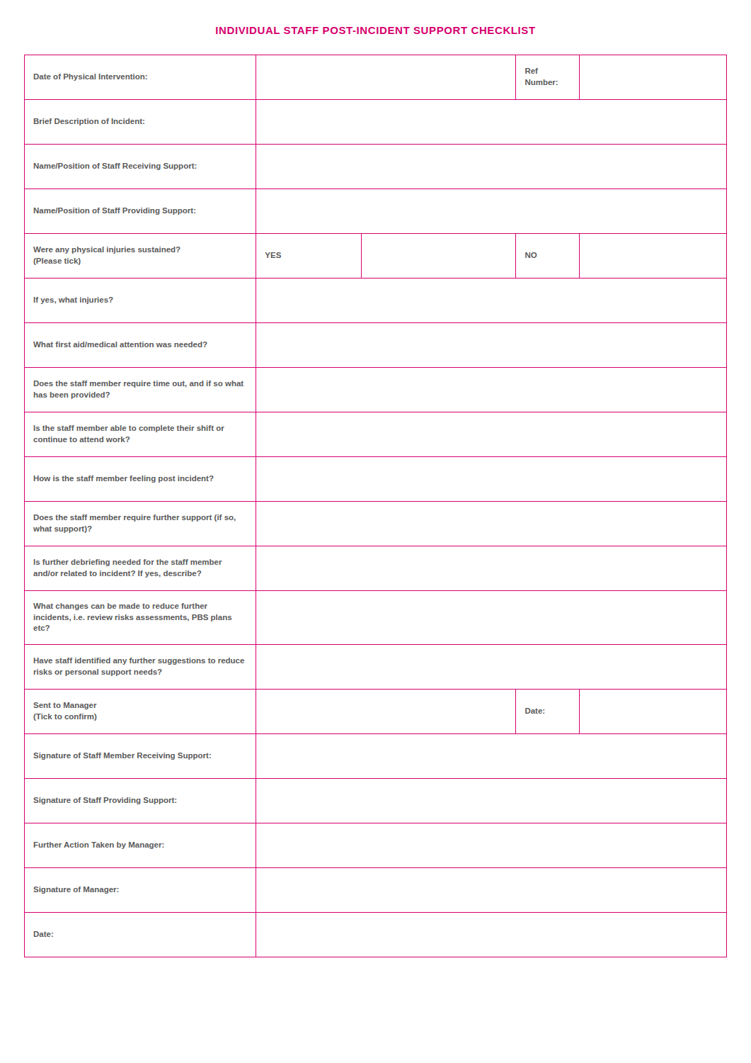Individual Staff Post-Incident Support Checklist
| Date of Physical Intervention: | | Ref Number: | |
| Brief Description of Incident: | |
| Name/Position of Staff Receiving Support: | |
| Name/Position of Staff Providing Support: | |
| Were any physical injuries sustained? (Please tick) | YES | | NO | |
| If yes, what injuries? | |
| What first aid/medical attention was needed? | |
| Does the staff member require time out, and if so what has been provided? | |
| Is the staff member able to complete their shift or continue to attend work? | |
| How is the staff member feeling post incident? | |
| Does the staff member require further support (if so, what support)? | |
| Is further debriefing needed for the staff member and/or related to incident? If yes, describe? | |
| What changes can be made to reduce further incidents, i.e. review risks assessments, PBS plans etc? | |
| Have staff identified any further suggestions to reduce risks or personal support needs? | |
| Sent to Manager (Tick to confirm) | | Date: | |
| Signature of Staff Member Receiving Support: | |
| Signature of Staff Providing Support: | |
| Further Action Taken by Manager: | |
| Signature of Manager: | |
| Date: | |